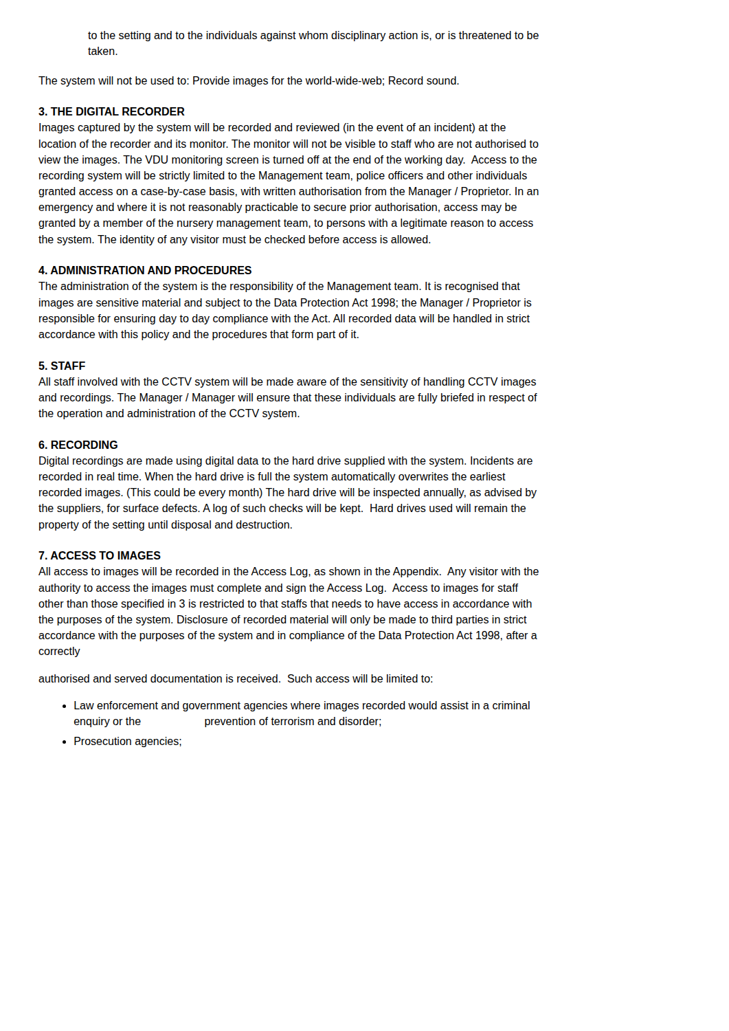to the setting and to the individuals against whom disciplinary action is, or is threatened to be taken.
The system will not be used to: Provide images for the world-wide-web; Record sound.
3. THE DIGITAL RECORDER
Images captured by the system will be recorded and reviewed (in the event of an incident) at the location of the recorder and its monitor. The monitor will not be visible to staff who are not authorised to view the images. The VDU monitoring screen is turned off at the end of the working day. Access to the recording system will be strictly limited to the Management team, police officers and other individuals granted access on a case-by-case basis, with written authorisation from the Manager / Proprietor. In an emergency and where it is not reasonably practicable to secure prior authorisation, access may be granted by a member of the nursery management team, to persons with a legitimate reason to access the system. The identity of any visitor must be checked before access is allowed.
4. ADMINISTRATION AND PROCEDURES
The administration of the system is the responsibility of the Management team. It is recognised that images are sensitive material and subject to the Data Protection Act 1998; the Manager / Proprietor is responsible for ensuring day to day compliance with the Act. All recorded data will be handled in strict accordance with this policy and the procedures that form part of it.
5. STAFF
All staff involved with the CCTV system will be made aware of the sensitivity of handling CCTV images and recordings. The Manager / Manager will ensure that these individuals are fully briefed in respect of the operation and administration of the CCTV system.
6. RECORDING
Digital recordings are made using digital data to the hard drive supplied with the system. Incidents are recorded in real time. When the hard drive is full the system automatically overwrites the earliest recorded images. (This could be every month) The hard drive will be inspected annually, as advised by the suppliers, for surface defects. A log of such checks will be kept. Hard drives used will remain the property of the setting until disposal and destruction.
7. ACCESS TO IMAGES
All access to images will be recorded in the Access Log, as shown in the Appendix. Any visitor with the authority to access the images must complete and sign the Access Log. Access to images for staff other than those specified in 3 is restricted to that staffs that needs to have access in accordance with the purposes of the system. Disclosure of recorded material will only be made to third parties in strict accordance with the purposes of the system and in compliance of the Data Protection Act 1998, after a correctly
authorised and served documentation is received. Such access will be limited to:
Law enforcement and government agencies where images recorded would assist in a criminal enquiry or the prevention of terrorism and disorder;
Prosecution agencies;